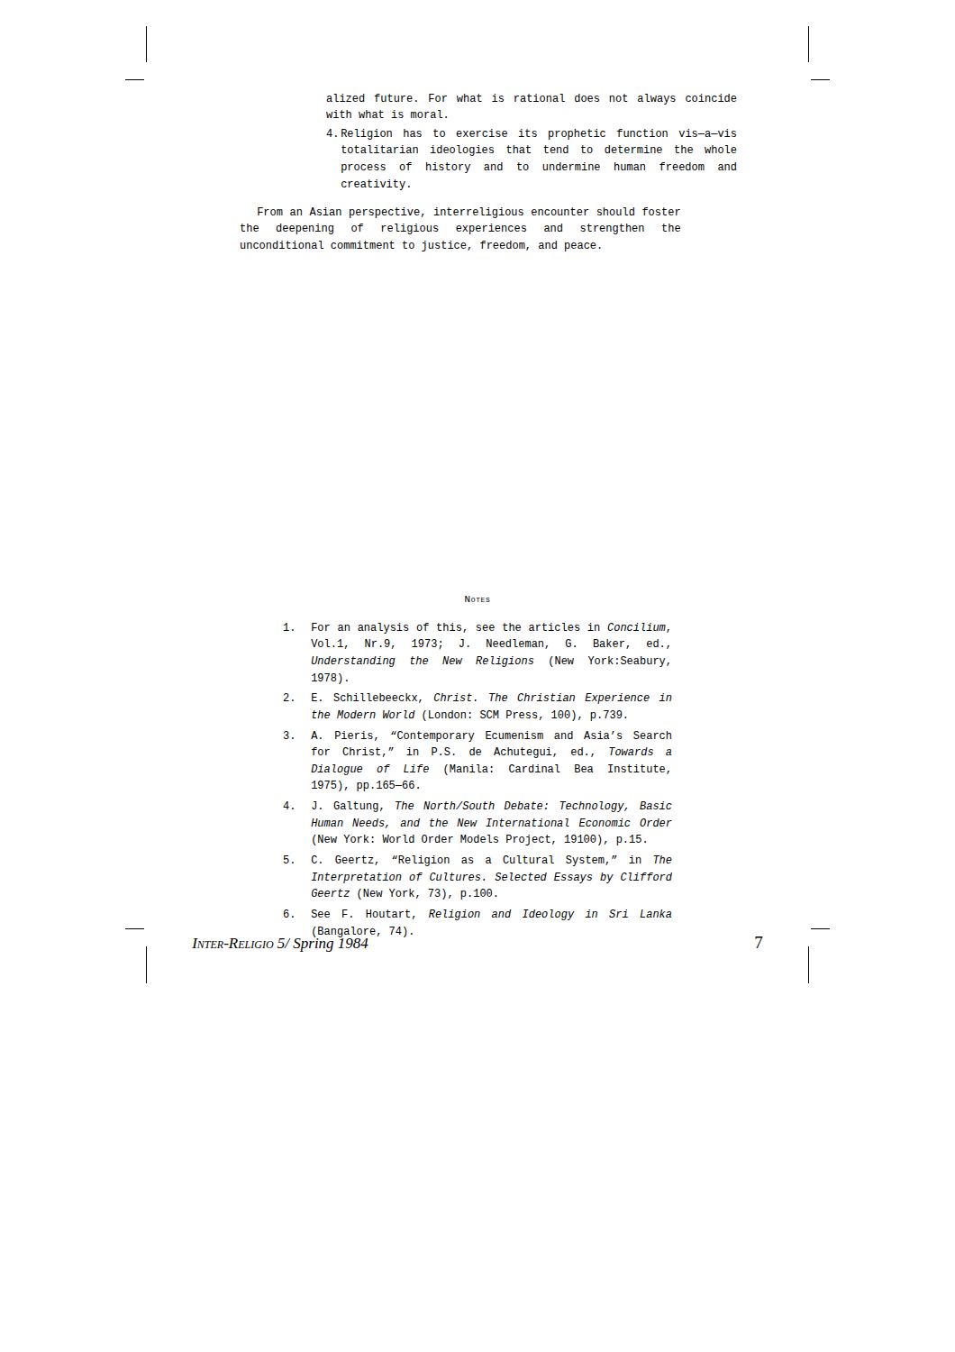alized future. For what is rational does not always coincide with what is moral.
4. Religion has to exercise its prophetic function vis—a—vis totalitarian ideologies that tend to determine the whole process of history and to undermine human freedom and creativity.
From an Asian perspective, interreligious encounter should foster the deepening of religious experiences and strengthen the unconditional commitment to justice, freedom, and peace.
Notes
1. For an analysis of this, see the articles in Concilium, Vol.1, Nr.9, 1973; J. Needleman, G. Baker, ed., Understanding the New Religions (New York:Seabury, 1978).
2. E. Schillebeeckx, Christ. The Christian Experience in the Modern World (London: SCM Press, 100), p.739.
3. A. Pieris, “Contemporary Ecumenism and Asia’s Search for Christ,” in P.S. de Achutegui, ed., Towards a Dialogue of Life (Manila: Cardinal Bea Institute, 1975), pp.165—66.
4. J. Galtung, The North/South Debate: Technology, Basic Human Needs, and the New International Economic Order (New York: World Order Models Project, 19100), p.15.
5. C. Geertz, “Religion as a Cultural System,” in The Interpretation of Cultures. Selected Essays by Clifford Geertz (New York, 73), p.100.
6. See F. Houtart, Religion and Ideology in Sri Lanka (Bangalore, 74).
Inter-Religio 5/ Spring 1984 7